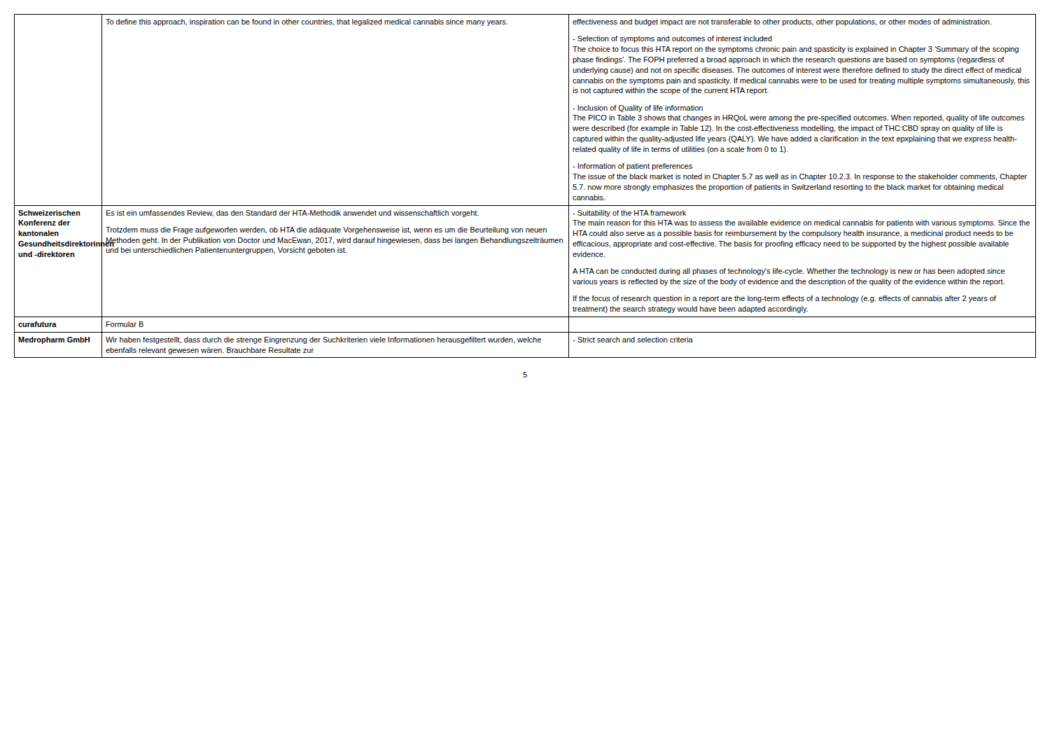| | To define this approach, inspiration can be found in other countries, that legalized medical cannabis since many years. | effectiveness and budget impact are not transferable to other products, other populations, or other modes of administration. - Selection of symptoms and outcomes of interest included The choice to focus this HTA report on the symptoms chronic pain and spasticity is explained in Chapter 3 'Summary of the scoping phase findings'. The FOPH preferred a broad approach in which the research questions are based on symptoms (regardless of underlying cause) and not on specific diseases. The outcomes of interest were therefore defined to study the direct effect of medical cannabis on the symptoms pain and spasticity. If medical cannabis were to be used for treating multiple symptoms simultaneously, this is not captured within the scope of the current HTA report. - Inclusion of Quality of life information The PICO in Table 3 shows that changes in HRQoL were among the pre-specified outcomes. When reported, quality of life outcomes were described (for example in Table 12). In the cost-effectiveness modelling, the impact of THC:CBD spray on quality of life is captured within the quality-adjusted life years (QALY). We have added a clarification in the text epxplaining that we express health-related quality of life in terms of utilities (on a scale from 0 to 1). - Information of patient preferences The issue of the black market is noted in Chapter 5.7 as well as in Chapter 10.2.3. In response to the stakeholder comments, Chapter 5.7. now more strongly emphasizes the proportion of patients in Switzerland resorting to the black market for obtaining medical cannabis. |
| Schweizerischen Konferenz der kantonalen Gesundheitsdirektorinnen und -direktoren | Es ist ein umfassendes Review, das den Standard der HTA-Methodik anwendet und wissenschaftlich vorgeht. Trotzdem muss die Frage aufgeworfen werden, ob HTA die adäquate Vorgehensweise ist, wenn es um die Beurteilung von neuen Methoden geht. In der Publikation von Doctor und MacEwan, 2017, wird darauf hingewiesen, dass bei langen Behandlungszeiträumen und bei unterschiedlichen Patientenuntergruppen, Vorsicht geboten ist. | - Suitability of the HTA framework The main reason for this HTA was to assess the available evidence on medical cannabis for patients with various symptoms. Since the HTA could also serve as a possible basis for reimbursement by the compulsory health insurance, a medicinal product needs to be efficacious, appropriate and cost-effective. The basis for proofing efficacy need to be supported by the highest possible available evidence. A HTA can be conducted during all phases of technology's life-cycle. Whether the technology is new or has been adopted since various years is reflected by the size of the body of evidence and the description of the quality of the evidence within the report. If the focus of research question in a report are the long-term effects of a technology (e.g. effects of cannabis after 2 years of treatment) the search strategy would have been adapted accordingly. |
| curafutura | Formular B | |
| Medropharm GmbH | Wir haben festgestellt, dass durch die strenge Eingrenzung der Suchkriterien viele Informationen herausgefiltert wurden, welche ebenfalls relevant gewesen wären. Brauchbare Resultate zur | - Strict search and selection criteria |
5